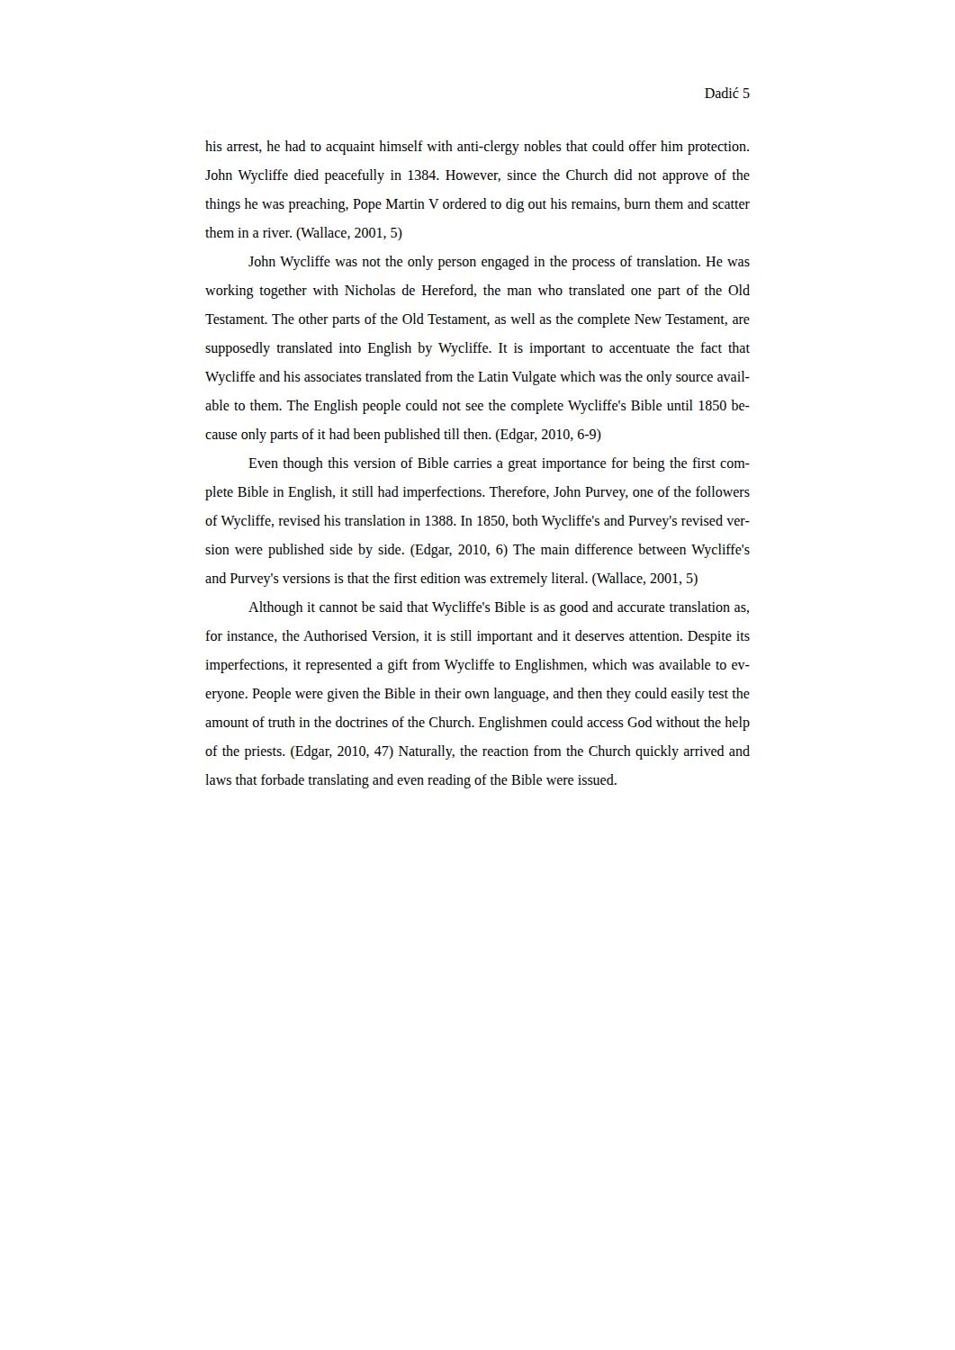Dadić 5
his arrest, he had to acquaint himself with anti-clergy nobles that could offer him protection. John Wycliffe died peacefully in 1384. However, since the Church did not approve of the things he was preaching, Pope Martin V ordered to dig out his remains, burn them and scatter them in a river. (Wallace, 2001, 5)
John Wycliffe was not the only person engaged in the process of translation. He was working together with Nicholas de Hereford, the man who translated one part of the Old Testament. The other parts of the Old Testament, as well as the complete New Testament, are supposedly translated into English by Wycliffe. It is important to accentuate the fact that Wycliffe and his associates translated from the Latin Vulgate which was the only source available to them. The English people could not see the complete Wycliffe's Bible until 1850 because only parts of it had been published till then. (Edgar, 2010, 6-9)
Even though this version of Bible carries a great importance for being the first complete Bible in English, it still had imperfections. Therefore, John Purvey, one of the followers of Wycliffe, revised his translation in 1388. In 1850, both Wycliffe's and Purvey's revised version were published side by side. (Edgar, 2010, 6) The main difference between Wycliffe's and Purvey's versions is that the first edition was extremely literal. (Wallace, 2001, 5)
Although it cannot be said that Wycliffe's Bible is as good and accurate translation as, for instance, the Authorised Version, it is still important and it deserves attention. Despite its imperfections, it represented a gift from Wycliffe to Englishmen, which was available to everyone. People were given the Bible in their own language, and then they could easily test the amount of truth in the doctrines of the Church. Englishmen could access God without the help of the priests. (Edgar, 2010, 47) Naturally, the reaction from the Church quickly arrived and laws that forbade translating and even reading of the Bible were issued.